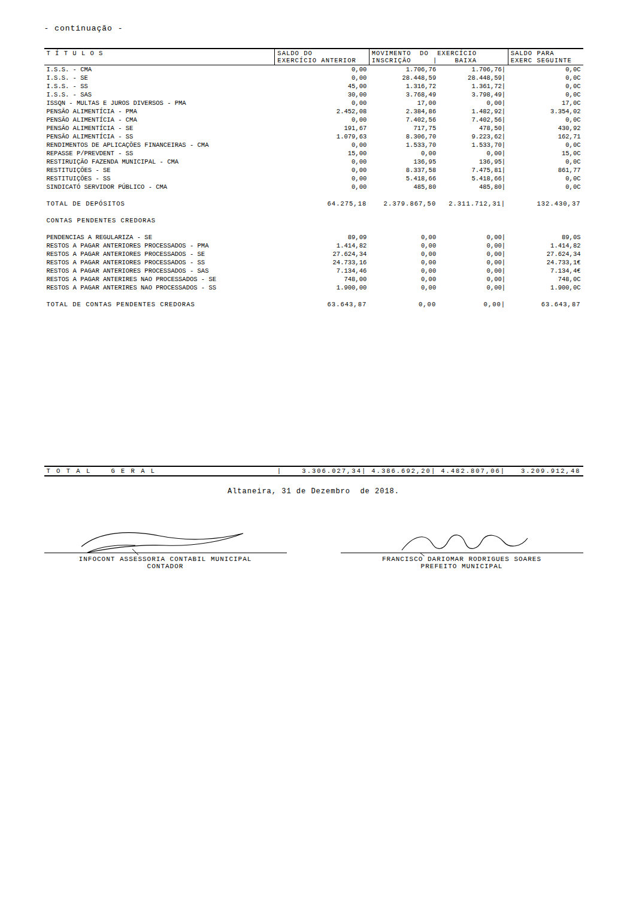- continuação -
| T Í T U L O S | SALDO DO EXERCÍCIO ANTERIOR | MOVIMENTO DO EXERCÍCIO INSCRIÇÃO / BAIXA | SALDO PARA EXERC SEGUINTE |
| --- | --- | --- | --- |
| I.S.S. - CMA | 0,00 | 1.706,76 | 1.706,76/ | 0,0C |
| I.S.S. - SE | 0,00 | 28.448,59 | 28.448,59/ | 0,0C |
| I.S.S. - SS | 45,00 | 1.316,72 | 1.361,72/ | 0,0C |
| I.S.S. - SAS | 30,00 | 3.768,49 | 3.798,49/ | 0,0C |
| ISSQN - MULTAS E JUROS DIVERSOS - PMA | 0,00 | 17,00 | 0,00/ | 17,0C |
| PENSÃO ALIMENTÍCIA - PMA | 2.452,08 | 2.384,86 | 1.482,92/ | 3.354,02 |
| PENSÃO ALIMENTÍCIA - CMA | 0,00 | 7.402,56 | 7.402,56/ | 0,0C |
| PENSÃO ALIMENTÍCIA - SE | 191,67 | 717,75 | 478,50/ | 430,92 |
| PENSÃO ALIMENTÍCIA - SS | 1.079,63 | 8.306,70 | 9.223,62/ | 162,71 |
| RENDIMENTOS DE APLICAÇÕES FINANCEIRAS - CMA | 0,00 | 1.533,70 | 1.533,70/ | 0,0C |
| REPASSE P/PREVDENT - SS | 15,00 | 0,00 | 0,00/ | 15,0C |
| RESTIRUIÇÃO FAZENDA MUNICIPAL - CMA | 0,00 | 136,95 | 136,95/ | 0,0C |
| RESTITUIÇÕES - SE | 0,00 | 8.337,58 | 7.475,81/ | 861,77 |
| RESTITUIÇÕES - SS | 0,00 | 5.418,66 | 5.418,66/ | 0,0C |
| SINDICATÓ SERVIDOR PÚBLICO - CMA | 0,00 | 485,80 | 485,80/ | 0,0C |
| TOTAL DE DEPÓSITOS | 64.275,18 | 2.379.867,50 | 2.311.712,31/ | 132.430,37 |
| CONTAS PENDENTES CREDORAS | | | | |
| PENDENCIAS A REGULARIZA - SE | 89,09 | 0,00 | 0,00/ | 89,0S |
| RESTOS A PAGAR ANTERIORES PROCESSADOS - PMA | 1.414,82 | 0,00 | 0,00/ | 1.414,82 |
| RESTOS A PAGAR ANTERIORES PROCESSADOS - SE | 27.624,34 | 0,00 | 0,00/ | 27.624,34 |
| RESTOS A PAGAR ANTERIORES PROCESSADOS - SS | 24.733,16 | 0,00 | 0,00/ | 24.733,1€ |
| RESTOS A PAGAR ANTERIORES PROCESSADOS - SAS | 7.134,46 | 0,00 | 0,00/ | 7.134,4€ |
| RESTOS A PAGAR ANTERIRES NAO PROCESSADOS - SE | 748,00 | 0,00 | 0,00/ | 748,0C |
| RESTOS A PAGAR ANTERIRES NAO PROCESSADOS - SS | 1.900,00 | 0,00 | 0,00/ | 1.900,0C |
| TOTAL DE CONTAS PENDENTES CREDORAS | 63.643,87 | 0,00 | 0,00/ | 63.643,87 |
| T O T A L G E R A L | / 3.306.027,34/ | 4.386.692,20/ | 4.482.807,06/ | 3.209.912,48 |
Altaneira, 31 de Dezembro de 2018.
INFOCONT ASSESSORIA CONTABIL MUNICIPAL
CONTADOR
FRANCISCO DARIOMAR RODRIGUES SOARES
PREFEITO MUNICIPAL